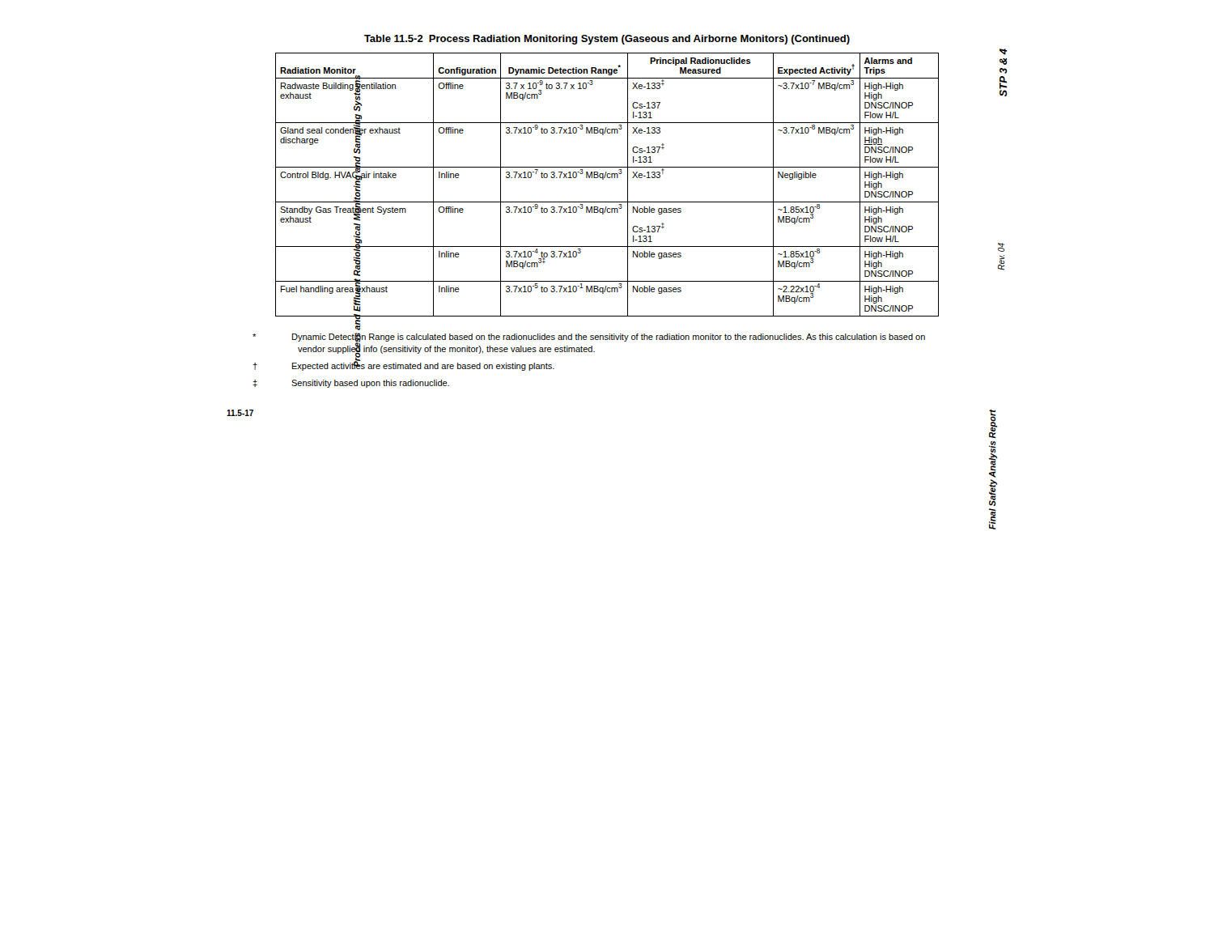Process and Effluent Radiological Monitoring and Sampling Systems
STP 3 & 4
Rev. 04
Final Safety Analysis Report
Table 11.5-2 Process Radiation Monitoring System (Gaseous and Airborne Monitors) (Continued)
| Radiation Monitor | Configuration | Dynamic Detection Range * | Principal Radionuclides Measured | Expected Activity † | Alarms and Trips |
| --- | --- | --- | --- | --- | --- |
| Radwaste Building ventilation exhaust | Offline | 3.7 x 10 -9 to 3.7 x 10 -3 MBq/cm 3 | Xe-133 ‡ Cs-137 I-131 | ~3.7x10 -7 MBq/cm 3 | High-High High DNSC/INOP Flow H/L |
| Gland seal condenser exhaust discharge | Offline | 3.7x10 -9 to 3.7x10 -3 MBq/cm 3 | Xe-133 Cs-137 ‡ I-131 | ~3.7x10 -8 MBq/cm 3 | High-High High DNSC/INOP Flow H/L |
| Control Bldg. HVAC air intake | Inline | 3.7x10 -7 to 3.7x10 -3 MBq/cm 3 | Xe-133 † | Negligible | High-High High DNSC/INOP |
| Standby Gas Treatment System exhaust | Offline | 3.7x10 -9 to 3.7x10 -3 MBq/cm 3 | Noble gases Cs-137 ‡ I-131 | ~1.85x10 -8 MBq/cm 3 | High-High High DNSC/INOP Flow H/L |
| | Inline | 3.7x10 -4 to 3.7x10 3 MBq/cm 3‡ | Noble gases | ~1.85x10 -8 MBq/cm 3 | High-High High DNSC/INOP |
| Fuel handling area exhaust | Inline | 3.7x10 -5 to 3.7x10 -1 MBq/cm 3 | Noble gases | ~2.22x10 -4 MBq/cm 3 | High-High High DNSC/INOP |
*Dynamic Detection Range is calculated based on the radionuclides and the sensitivity of the radiation monitor to the radionuclides. As this calculation is based on vendor supplied info (sensitivity of the monitor), these values are estimated.
†Expected activities are estimated and are based on existing plants.
‡Sensitivity based upon this radionuclide.
11.5-17